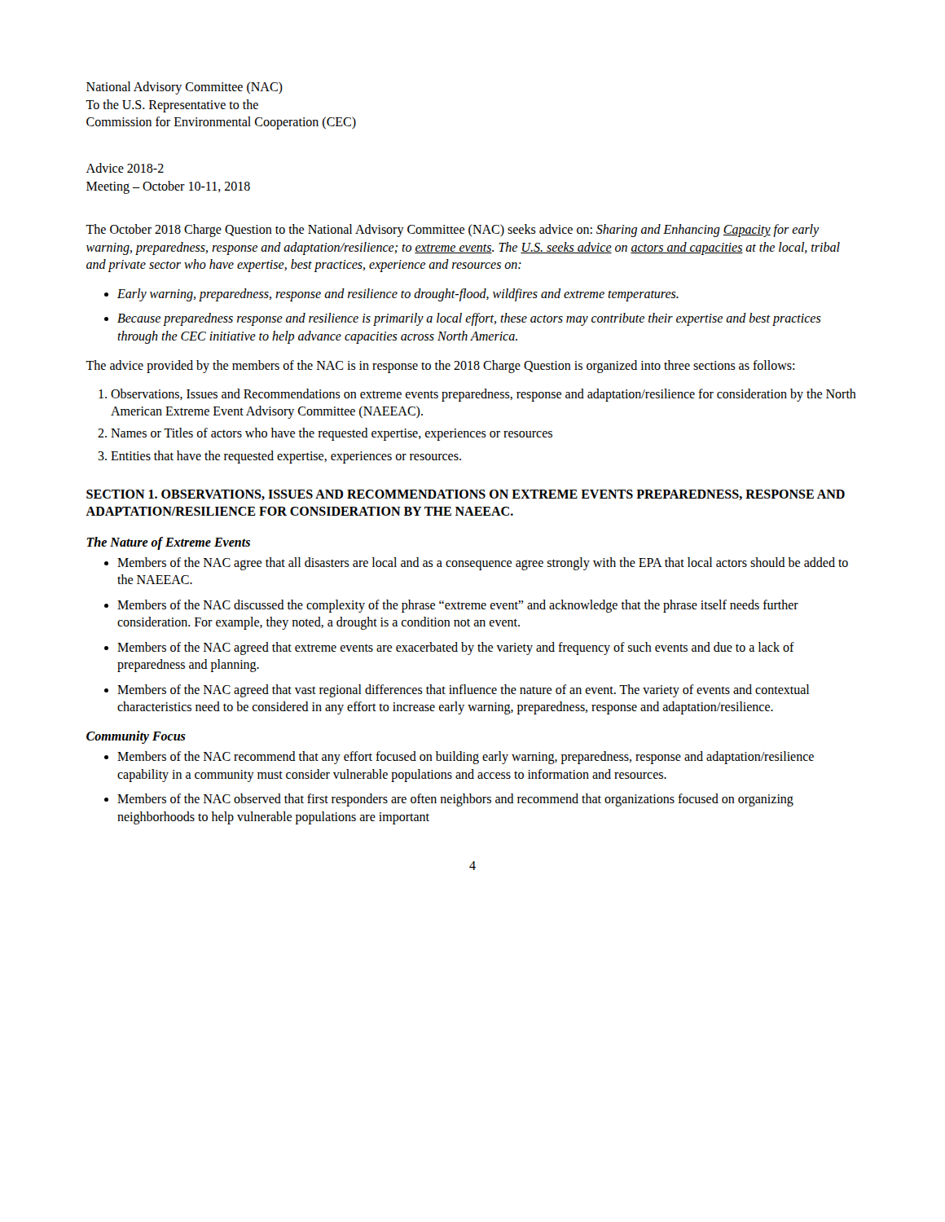National Advisory Committee (NAC)
To the U.S. Representative to the
Commission for Environmental Cooperation (CEC)
Advice 2018-2
Meeting – October 10-11, 2018
The October 2018 Charge Question to the National Advisory Committee (NAC) seeks advice on: Sharing and Enhancing Capacity for early warning, preparedness, response and adaptation/resilience; to extreme events. The U.S. seeks advice on actors and capacities at the local, tribal and private sector who have expertise, best practices, experience and resources on:
Early warning, preparedness, response and resilience to drought-flood, wildfires and extreme temperatures.
Because preparedness response and resilience is primarily a local effort, these actors may contribute their expertise and best practices through the CEC initiative to help advance capacities across North America.
The advice provided by the members of the NAC is in response to the 2018 Charge Question is organized into three sections as follows:
Observations, Issues and Recommendations on extreme events preparedness, response and adaptation/resilience for consideration by the North American Extreme Event Advisory Committee (NAEEAC).
Names or Titles of actors who have the requested expertise, experiences or resources
Entities that have the requested expertise, experiences or resources.
SECTION 1. OBSERVATIONS, ISSUES AND RECOMMENDATIONS ON EXTREME EVENTS PREPAREDNESS, RESPONSE AND ADAPTATION/RESILIENCE FOR CONSIDERATION BY THE NAEEAC.
The Nature of Extreme Events
Members of the NAC agree that all disasters are local and as a consequence agree strongly with the EPA that local actors should be added to the NAEEAC.
Members of the NAC discussed the complexity of the phrase “extreme event” and acknowledge that the phrase itself needs further consideration. For example, they noted, a drought is a condition not an event.
Members of the NAC agreed that extreme events are exacerbated by the variety and frequency of such events and due to a lack of preparedness and planning.
Members of the NAC agreed that vast regional differences that influence the nature of an event. The variety of events and contextual characteristics need to be considered in any effort to increase early warning, preparedness, response and adaptation/resilience.
Community Focus
Members of the NAC recommend that any effort focused on building early warning, preparedness, response and adaptation/resilience capability in a community must consider vulnerable populations and access to information and resources.
Members of the NAC observed that first responders are often neighbors and recommend that organizations focused on organizing neighborhoods to help vulnerable populations are important
4